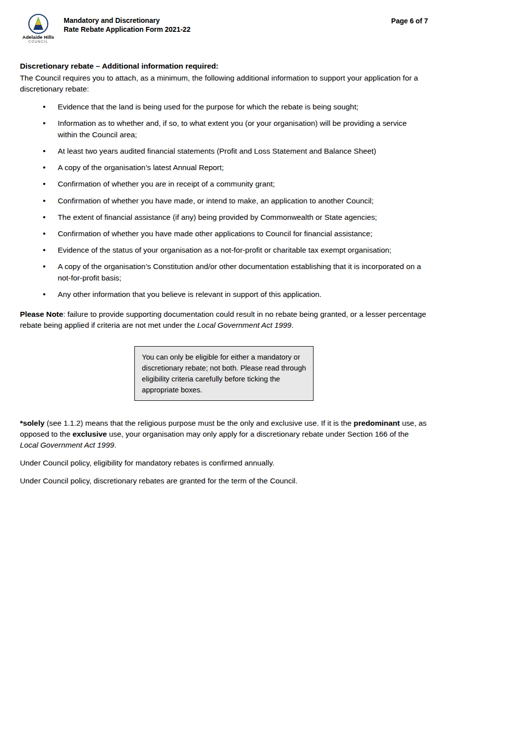Adelaide Hills
COUNCIL
Mandatory and Discretionary
Rate Rebate Application Form 2021-22
Page 6 of 7
Discretionary rebate – Additional information required:
The Council requires you to attach, as a minimum, the following additional information to support your application for a discretionary rebate:
Evidence that the land is being used for the purpose for which the rebate is being sought;
Information as to whether and, if so, to what extent you (or your organisation) will be providing a service within the Council area;
At least two years audited financial statements (Profit and Loss Statement and Balance Sheet)
A copy of the organisation’s latest Annual Report;
Confirmation of whether you are in receipt of a community grant;
Confirmation of whether you have made, or intend to make, an application to another Council;
The extent of financial assistance (if any) being provided by Commonwealth or State agencies;
Confirmation of whether you have made other applications to Council for financial assistance;
Evidence of the status of your organisation as a not-for-profit or charitable tax exempt organisation;
A copy of the organisation’s Constitution and/or other documentation establishing that it is incorporated on a not-for-profit basis;
Any other information that you believe is relevant in support of this application.
Please Note: failure to provide supporting documentation could result in no rebate being granted, or a lesser percentage rebate being applied if criteria are not met under the Local Government Act 1999.
You can only be eligible for either a mandatory or discretionary rebate; not both. Please read through eligibility criteria carefully before ticking the appropriate boxes.
*solely (see 1.1.2) means that the religious purpose must be the only and exclusive use. If it is the predominant use, as opposed to the exclusive use, your organisation may only apply for a discretionary rebate under Section 166 of the Local Government Act 1999.
Under Council policy, eligibility for mandatory rebates is confirmed annually.
Under Council policy, discretionary rebates are granted for the term of the Council.